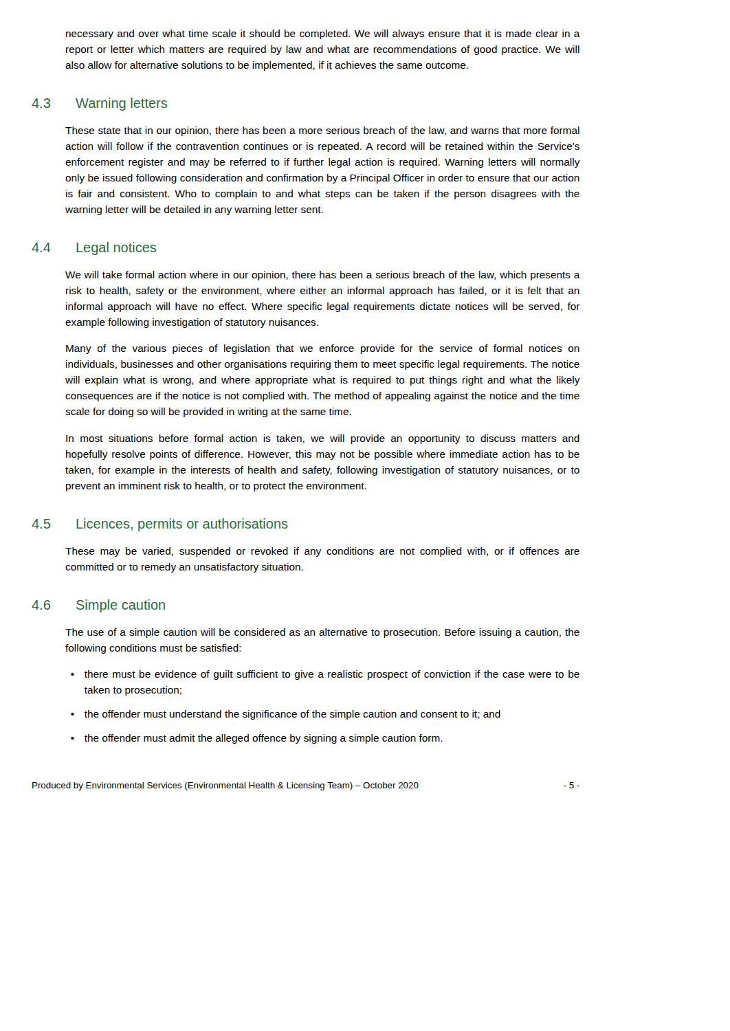necessary and over what time scale it should be completed. We will always ensure that it is made clear in a report or letter which matters are required by law and what are recommendations of good practice. We will also allow for alternative solutions to be implemented, if it achieves the same outcome.
4.3 Warning letters
These state that in our opinion, there has been a more serious breach of the law, and warns that more formal action will follow if the contravention continues or is repeated. A record will be retained within the Service's enforcement register and may be referred to if further legal action is required. Warning letters will normally only be issued following consideration and confirmation by a Principal Officer in order to ensure that our action is fair and consistent. Who to complain to and what steps can be taken if the person disagrees with the warning letter will be detailed in any warning letter sent.
4.4 Legal notices
We will take formal action where in our opinion, there has been a serious breach of the law, which presents a risk to health, safety or the environment, where either an informal approach has failed, or it is felt that an informal approach will have no effect. Where specific legal requirements dictate notices will be served, for example following investigation of statutory nuisances.
Many of the various pieces of legislation that we enforce provide for the service of formal notices on individuals, businesses and other organisations requiring them to meet specific legal requirements. The notice will explain what is wrong, and where appropriate what is required to put things right and what the likely consequences are if the notice is not complied with. The method of appealing against the notice and the time scale for doing so will be provided in writing at the same time.
In most situations before formal action is taken, we will provide an opportunity to discuss matters and hopefully resolve points of difference. However, this may not be possible where immediate action has to be taken, for example in the interests of health and safety, following investigation of statutory nuisances, or to prevent an imminent risk to health, or to protect the environment.
4.5 Licences, permits or authorisations
These may be varied, suspended or revoked if any conditions are not complied with, or if offences are committed or to remedy an unsatisfactory situation.
4.6 Simple caution
The use of a simple caution will be considered as an alternative to prosecution. Before issuing a caution, the following conditions must be satisfied:
there must be evidence of guilt sufficient to give a realistic prospect of conviction if the case were to be taken to prosecution;
the offender must understand the significance of the simple caution and consent to it; and
the offender must admit the alleged offence by signing a simple caution form.
Produced by Environmental Services (Environmental Health & Licensing Team) – October 2020 - 5 -